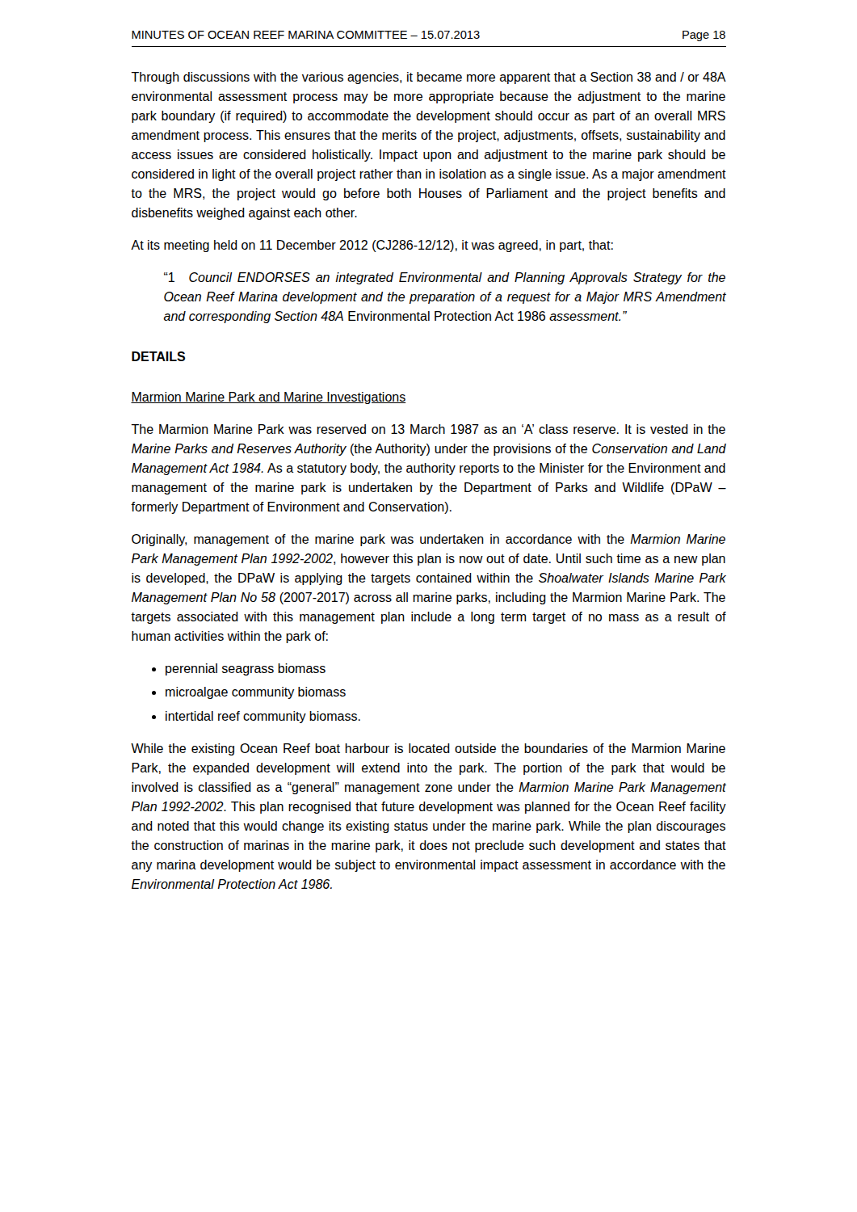MINUTES OF OCEAN REEF MARINA COMMITTEE – 15.07.2013 Page 18
Through discussions with the various agencies, it became more apparent that a Section 38 and / or 48A environmental assessment process may be more appropriate because the adjustment to the marine park boundary (if required) to accommodate the development should occur as part of an overall MRS amendment process. This ensures that the merits of the project, adjustments, offsets, sustainability and access issues are considered holistically. Impact upon and adjustment to the marine park should be considered in light of the overall project rather than in isolation as a single issue. As a major amendment to the MRS, the project would go before both Houses of Parliament and the project benefits and disbenefits weighed against each other.
At its meeting held on 11 December 2012 (CJ286-12/12), it was agreed, in part, that:
“1 Council ENDORSES an integrated Environmental and Planning Approvals Strategy for the Ocean Reef Marina development and the preparation of a request for a Major MRS Amendment and corresponding Section 48A Environmental Protection Act 1986 assessment.”
Details
Marmion Marine Park and Marine Investigations
The Marmion Marine Park was reserved on 13 March 1987 as an ‘A’ class reserve. It is vested in the Marine Parks and Reserves Authority (the Authority) under the provisions of the Conservation and Land Management Act 1984. As a statutory body, the authority reports to the Minister for the Environment and management of the marine park is undertaken by the Department of Parks and Wildlife (DPaW – formerly Department of Environment and Conservation).
Originally, management of the marine park was undertaken in accordance with the Marmion Marine Park Management Plan 1992-2002, however this plan is now out of date. Until such time as a new plan is developed, the DPaW is applying the targets contained within the Shoalwater Islands Marine Park Management Plan No 58 (2007-2017) across all marine parks, including the Marmion Marine Park. The targets associated with this management plan include a long term target of no mass as a result of human activities within the park of:
perennial seagrass biomass
microalgae community biomass
intertidal reef community biomass.
While the existing Ocean Reef boat harbour is located outside the boundaries of the Marmion Marine Park, the expanded development will extend into the park. The portion of the park that would be involved is classified as a “general” management zone under the Marmion Marine Park Management Plan 1992-2002. This plan recognised that future development was planned for the Ocean Reef facility and noted that this would change its existing status under the marine park. While the plan discourages the construction of marinas in the marine park, it does not preclude such development and states that any marina development would be subject to environmental impact assessment in accordance with the Environmental Protection Act 1986.